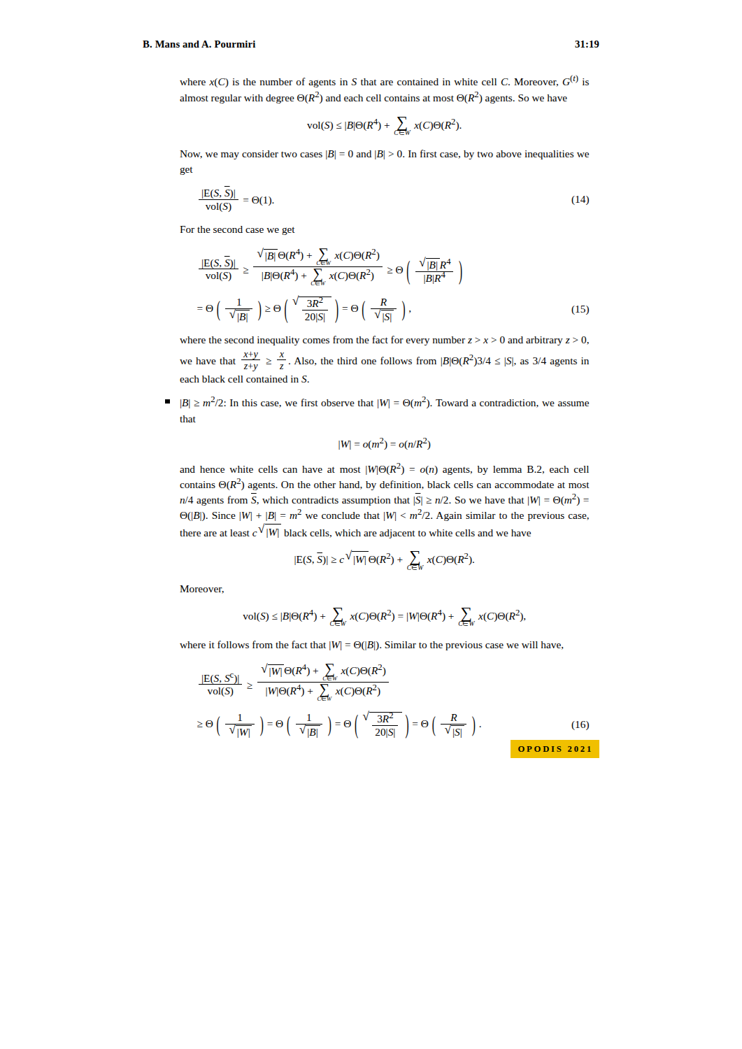B. Mans and A. Pourmiri
31:19
where x(C) is the number of agents in S that are contained in white cell C. Moreover, G(t) is almost regular with degree Θ(R2) and each cell contains at most Θ(R2) agents. So we have
vol(S) ≤ |B|Θ(R4) + ∑C∈W x(C)Θ(R2).
Now, we may consider two cases |B| = 0 and |B| > 0. In first case, by two above inequalities we get
|E(S, S)| vol(S) = Θ(1).
(14)
For the second case we get
|E(S, S)| vol(S) ≥ |B|Θ(R4) + ∑C∈W x(C)Θ(R2) |B|Θ(R4) + ∑C∈W x(C)Θ(R2) ≥ Θ ( |B|R4 |B|R4 )
= Θ ( 1 |B| ) ≥ Θ ( 3R2 20|S| ) = Θ ( R |S| ) ,
(15)
where the second inequality comes from the fact for every number z > x > 0 and arbitrary z > 0, we have that x+y z+y ≥ xz. Also, the third one follows from |B|Θ(R2)3/4 ≤ |S|, as 3/4 agents in each black cell contained in S.
|B| ≥ m2/2: In this case, we first observe that |W| = Θ(m2). Toward a contradiction, we assume that
|W| = o(m2) = o(n/R2)
and hence white cells can have at most |W|Θ(R2) = o(n) agents, by lemma B.2, each cell contains Θ(R2) agents. On the other hand, by definition, black cells can accommodate at most n/4 agents from S, which contradicts assumption that |S| ≥ n/2. So we have that |W| = Θ(m2) = Θ(|B|). Since |W| + |B| = m2 we conclude that |W| < m2/2. Again similar to the previous case, there are at least c|W| black cells, which are adjacent to white cells and we have
|E(S, S)| ≥ c|W|Θ(R2) + ∑C∈W x(C)Θ(R2).
Moreover,
vol(S) ≤ |B|Θ(R4) + ∑C∈W x(C)Θ(R2) = |W|Θ(R4) + ∑C∈W x(C)Θ(R2),
where it follows from the fact that |W| = Θ(|B|). Similar to the previous case we will have,
|E(S, Sc)| vol(S) ≥ |W|Θ(R4) + ∑C∈W x(C)Θ(R2) |W|Θ(R4) + ∑C∈W x(C)Θ(R2)
≥ Θ ( 1 |W| ) = Θ ( 1 |B| ) = Θ ( 3R2 20|S| ) = Θ ( R |S| ) .
(16)
OPODIS 2021